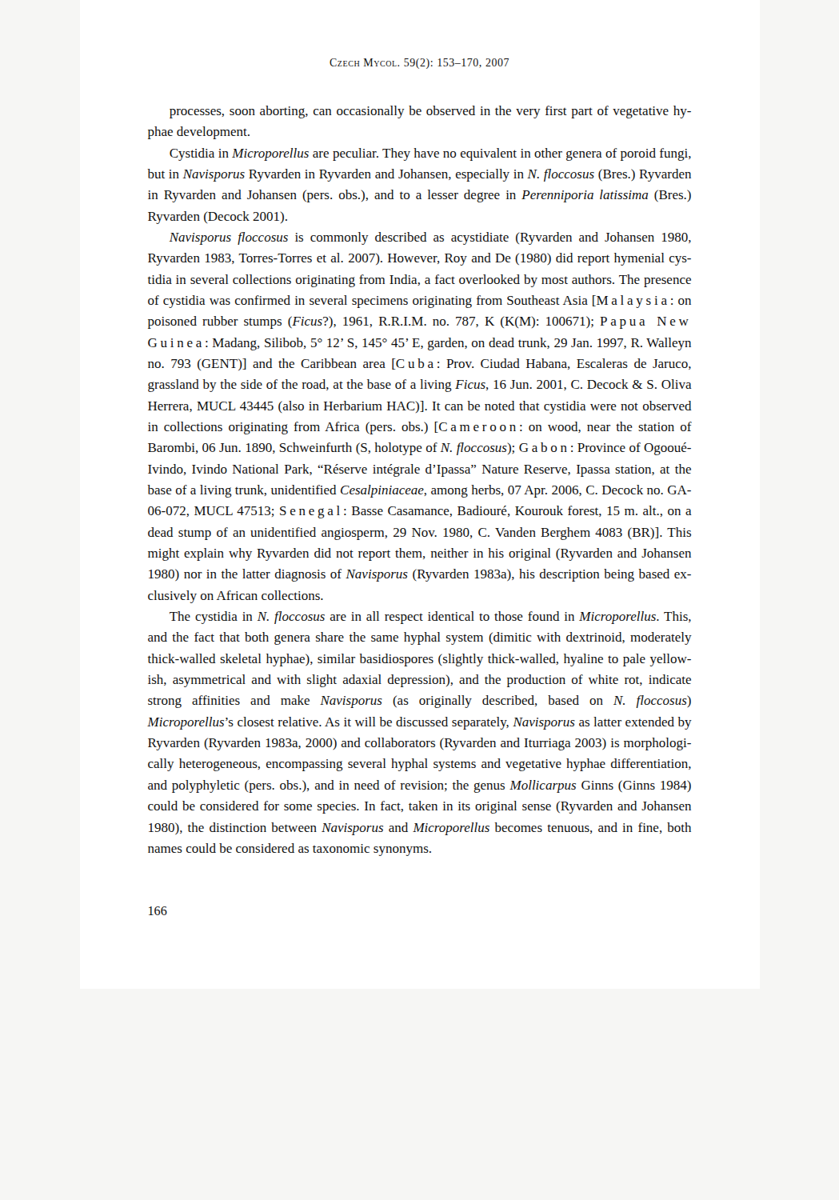Czech Mycol. 59(2): 153–170, 2007
processes, soon aborting, can occasionally be observed in the very first part of vegetative hyphae development.
Cystidia in Microporellus are peculiar. They have no equivalent in other genera of poroid fungi, but in Navisporus Ryvarden in Ryvarden and Johansen, especially in N. floccosus (Bres.) Ryvarden in Ryvarden and Johansen (pers. obs.), and to a lesser degree in Perenniporia latissima (Bres.) Ryvarden (Decock 2001).
Navisporus floccosus is commonly described as acystidiate (Ryvarden and Johansen 1980, Ryvarden 1983, Torres-Torres et al. 2007). However, Roy and De (1980) did report hymenial cystidia in several collections originating from India, a fact overlooked by most authors. The presence of cystidia was confirmed in several specimens originating from Southeast Asia [Malaysia: on poisoned rubber stumps (Ficus?), 1961, R.R.I.M. no. 787, K (K(M): 100671); Papua New Guinea: Madang, Silibob, 5° 12’ S, 145° 45’ E, garden, on dead trunk, 29 Jan. 1997, R. Walleyn no. 793 (GENT)] and the Caribbean area [Cuba: Prov. Ciudad Habana, Escaleras de Jaruco, grassland by the side of the road, at the base of a living Ficus, 16 Jun. 2001, C. Decock & S. Oliva Herrera, MUCL 43445 (also in Herbarium HAC)]. It can be noted that cystidia were not observed in collections originating from Africa (pers. obs.) [Cameroon: on wood, near the station of Barombi, 06 Jun. 1890, Schweinfurth (S, holotype of N. floccosus); Gabon: Province of Ogooué-Ivindo, Ivindo National Park, “Réserve intégrale d’Ipassa” Nature Reserve, Ipassa station, at the base of a living trunk, unidentified Cesalpiniaceae, among herbs, 07 Apr. 2006, C. Decock no. GA-06-072, MUCL 47513; Senegal: Basse Casamance, Badiouré, Kourouk forest, 15 m. alt., on a dead stump of an unidentified angiosperm, 29 Nov. 1980, C. Vanden Berghem 4083 (BR)]. This might explain why Ryvarden did not report them, neither in his original (Ryvarden and Johansen 1980) nor in the latter diagnosis of Navisporus (Ryvarden 1983a), his description being based exclusively on African collections.
The cystidia in N. floccosus are in all respect identical to those found in Microporellus. This, and the fact that both genera share the same hyphal system (dimitic with dextrinoid, moderately thick-walled skeletal hyphae), similar basidiospores (slightly thick-walled, hyaline to pale yellowish, asymmetrical and with slight adaxial depression), and the production of white rot, indicate strong affinities and make Navisporus (as originally described, based on N. floccosus) Microporellus’s closest relative. As it will be discussed separately, Navisporus as latter extended by Ryvarden (Ryvarden 1983a, 2000) and collaborators (Ryvarden and Iturriaga 2003) is morphologically heterogeneous, encompassing several hyphal systems and vegetative hyphae differentiation, and polyphyletic (pers. obs.), and in need of revision; the genus Mollicarpus Ginns (Ginns 1984) could be considered for some species. In fact, taken in its original sense (Ryvarden and Johansen 1980), the distinction between Navisporus and Microporellus becomes tenuous, and in fine, both names could be considered as taxonomic synonyms.
166